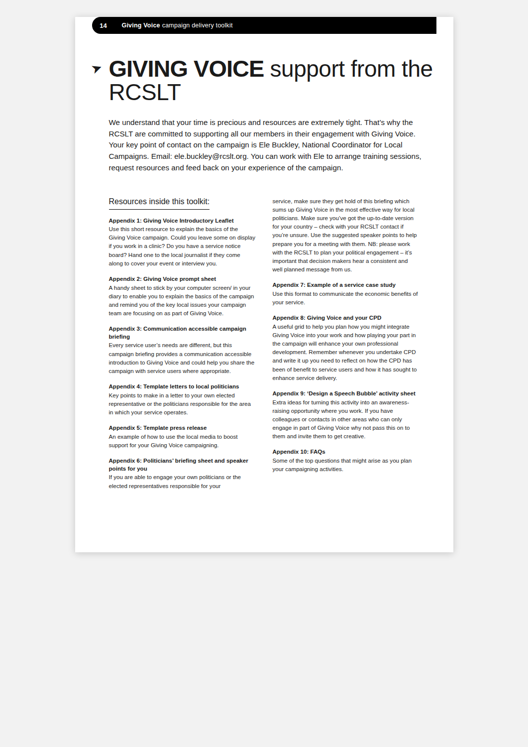14
Giving Voice campaign delivery toolkit
➤GIVING VOICE support from the RCSLT
We understand that your time is precious and resources are extremely tight. That’s why the RCSLT are committed to supporting all our members in their engagement with Giving Voice. Your key point of contact on the campaign is Ele Buckley, National Coordinator for Local Campaigns. Email: ele.buckley@rcslt.org. You can work with Ele to arrange training sessions, request resources and feed back on your experience of the campaign.
Resources inside this toolkit:
Appendix 1: Giving Voice Introductory Leaflet
Use this short resource to explain the basics of the Giving Voice campaign. Could you leave some on display if you work in a clinic? Do you have a service notice board? Hand one to the local journalist if they come along to cover your event or interview you.
Appendix 2: Giving Voice prompt sheet
A handy sheet to stick by your computer screen/ in your diary to enable you to explain the basics of the campaign and remind you of the key local issues your campaign team are focusing on as part of Giving Voice.
Appendix 3: Communication accessible campaign briefing
Every service user’s needs are different, but this campaign briefing provides a communication accessible introduction to Giving Voice and could help you share the campaign with service users where appropriate.
Appendix 4: Template letters to local politicians
Key points to make in a letter to your own elected representative or the politicians responsible for the area in which your service operates.
Appendix 5: Template press release
An example of how to use the local media to boost support for your Giving Voice campaigning.
Appendix 6: Politicians’ briefing sheet and speaker points for you
If you are able to engage your own politicians or the elected representatives responsible for your
service, make sure they get hold of this briefing which sums up Giving Voice in the most effective way for local politicians. Make sure you’ve got the up-to-date version for your country – check with your RCSLT contact if you’re unsure. Use the suggested speaker points to help prepare you for a meeting with them. NB: please work with the RCSLT to plan your political engagement – it’s important that decision makers hear a consistent and well planned message from us.
Appendix 7: Example of a service case study
Use this format to communicate the economic benefits of your service.
Appendix 8: Giving Voice and your CPD
A useful grid to help you plan how you might integrate Giving Voice into your work and how playing your part in the campaign will enhance your own professional development. Remember whenever you undertake CPD and write it up you need to reflect on how the CPD has been of benefit to service users and how it has sought to enhance service delivery.
Appendix 9: ‘Design a Speech Bubble’ activity sheet
Extra ideas for turning this activity into an awareness-raising opportunity where you work. If you have colleagues or contacts in other areas who can only engage in part of Giving Voice why not pass this on to them and invite them to get creative.
Appendix 10: FAQs
Some of the top questions that might arise as you plan your campaigning activities.